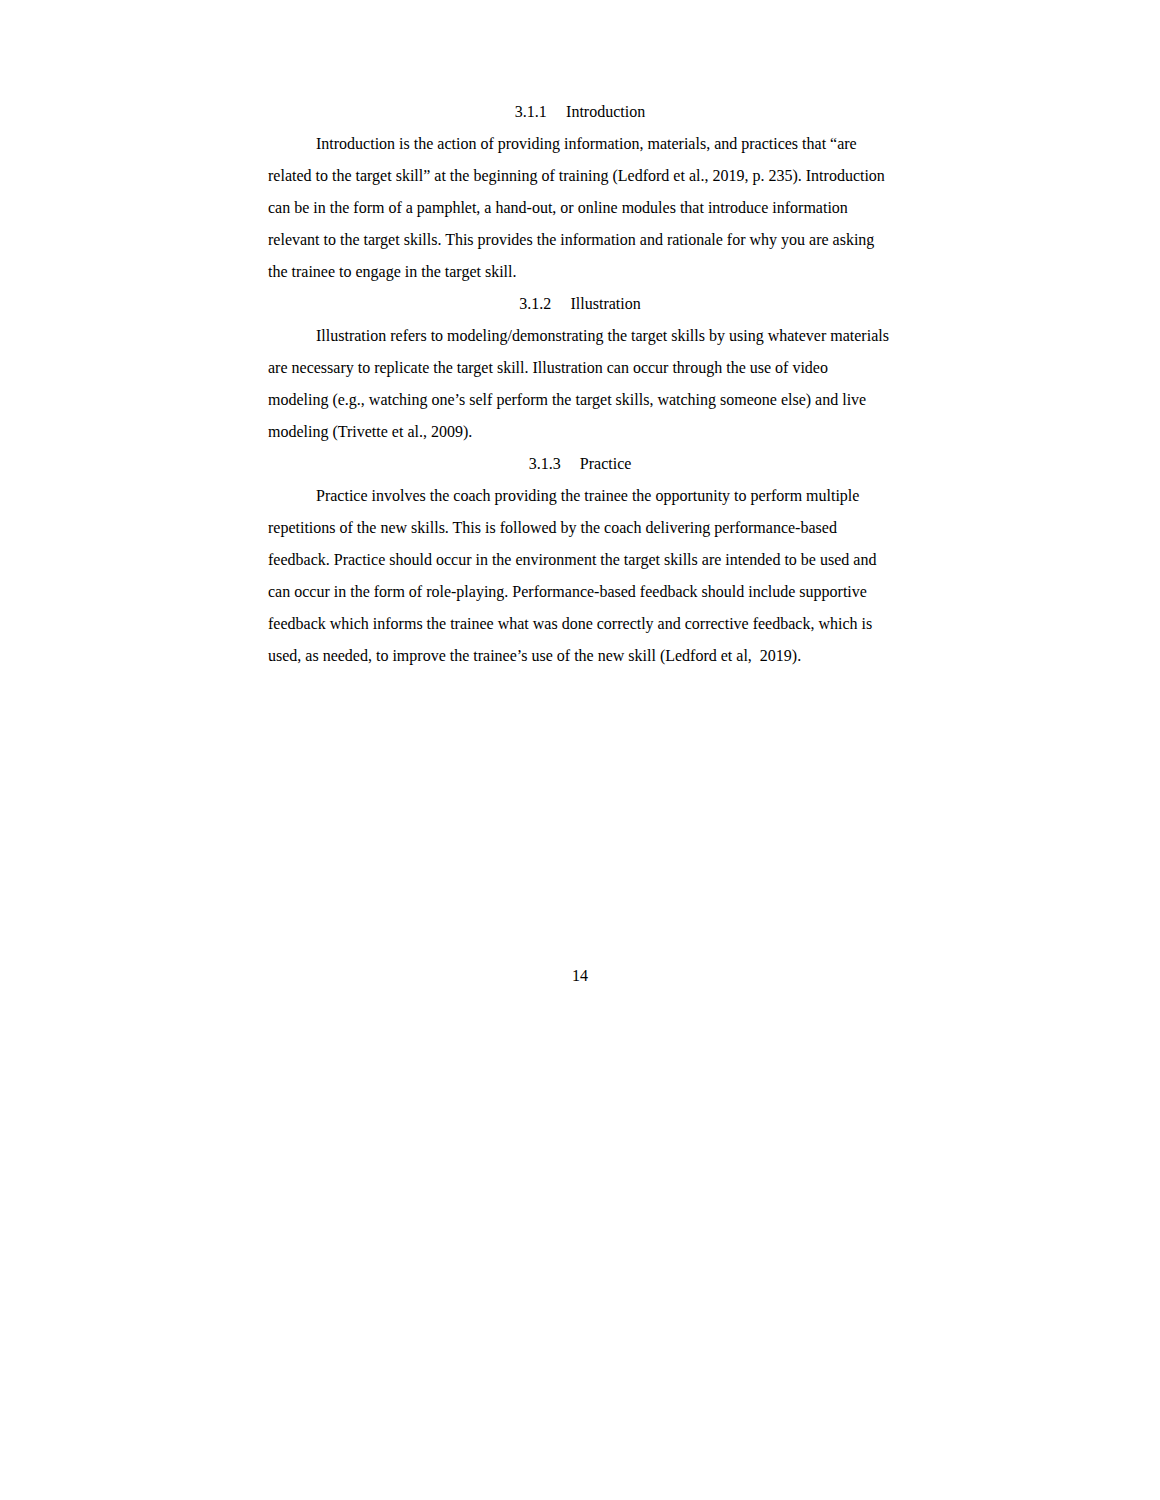3.1.1 Introduction
Introduction is the action of providing information, materials, and practices that “are related to the target skill” at the beginning of training (Ledford et al., 2019, p. 235). Introduction can be in the form of a pamphlet, a hand-out, or online modules that introduce information relevant to the target skills. This provides the information and rationale for why you are asking the trainee to engage in the target skill.
3.1.2 Illustration
Illustration refers to modeling/demonstrating the target skills by using whatever materials are necessary to replicate the target skill. Illustration can occur through the use of video modeling (e.g., watching one’s self perform the target skills, watching someone else) and live modeling (Trivette et al., 2009).
3.1.3 Practice
Practice involves the coach providing the trainee the opportunity to perform multiple repetitions of the new skills. This is followed by the coach delivering performance-based feedback. Practice should occur in the environment the target skills are intended to be used and can occur in the form of role-playing. Performance-based feedback should include supportive feedback which informs the trainee what was done correctly and corrective feedback, which is used, as needed, to improve the trainee’s use of the new skill (Ledford et al, 2019).
14